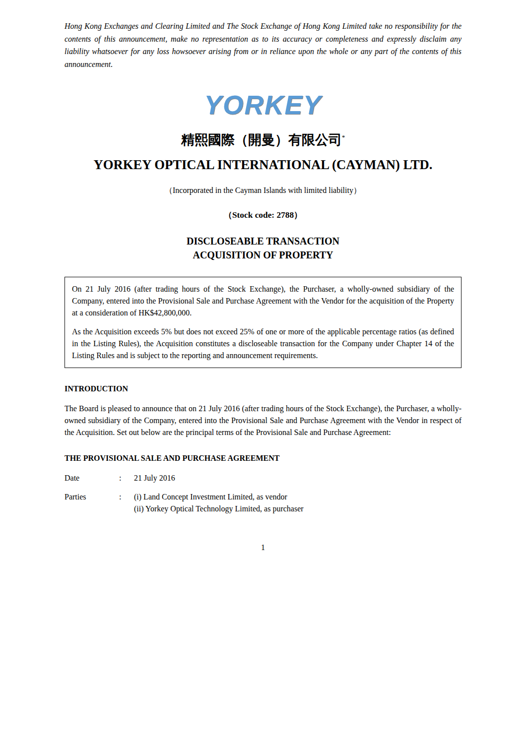Hong Kong Exchanges and Clearing Limited and The Stock Exchange of Hong Kong Limited take no responsibility for the contents of this announcement, make no representation as to its accuracy or completeness and expressly disclaim any liability whatsoever for any loss howsoever arising from or in reliance upon the whole or any part of the contents of this announcement.
YORKEY
精熙國際（開曼）有限公司*
YORKEY OPTICAL INTERNATIONAL (CAYMAN) LTD.
（Incorporated in the Cayman Islands with limited liability）
（Stock code: 2788）
DISCLOSEABLE TRANSACTION
ACQUISITION OF PROPERTY
On 21 July 2016 (after trading hours of the Stock Exchange), the Purchaser, a wholly-owned subsidiary of the Company, entered into the Provisional Sale and Purchase Agreement with the Vendor for the acquisition of the Property at a consideration of HK$42,800,000.
As the Acquisition exceeds 5% but does not exceed 25% of one or more of the applicable percentage ratios (as defined in the Listing Rules), the Acquisition constitutes a discloseable transaction for the Company under Chapter 14 of the Listing Rules and is subject to the reporting and announcement requirements.
INTRODUCTION
The Board is pleased to announce that on 21 July 2016 (after trading hours of the Stock Exchange), the Purchaser, a wholly-owned subsidiary of the Company, entered into the Provisional Sale and Purchase Agreement with the Vendor in respect of the Acquisition. Set out below are the principal terms of the Provisional Sale and Purchase Agreement:
THE PROVISIONAL SALE AND PURCHASE AGREEMENT
| Date | : | 21 July 2016 |
| Parties | : | (i) Land Concept Investment Limited, as vendor (ii) Yorkey Optical Technology Limited, as purchaser |
1